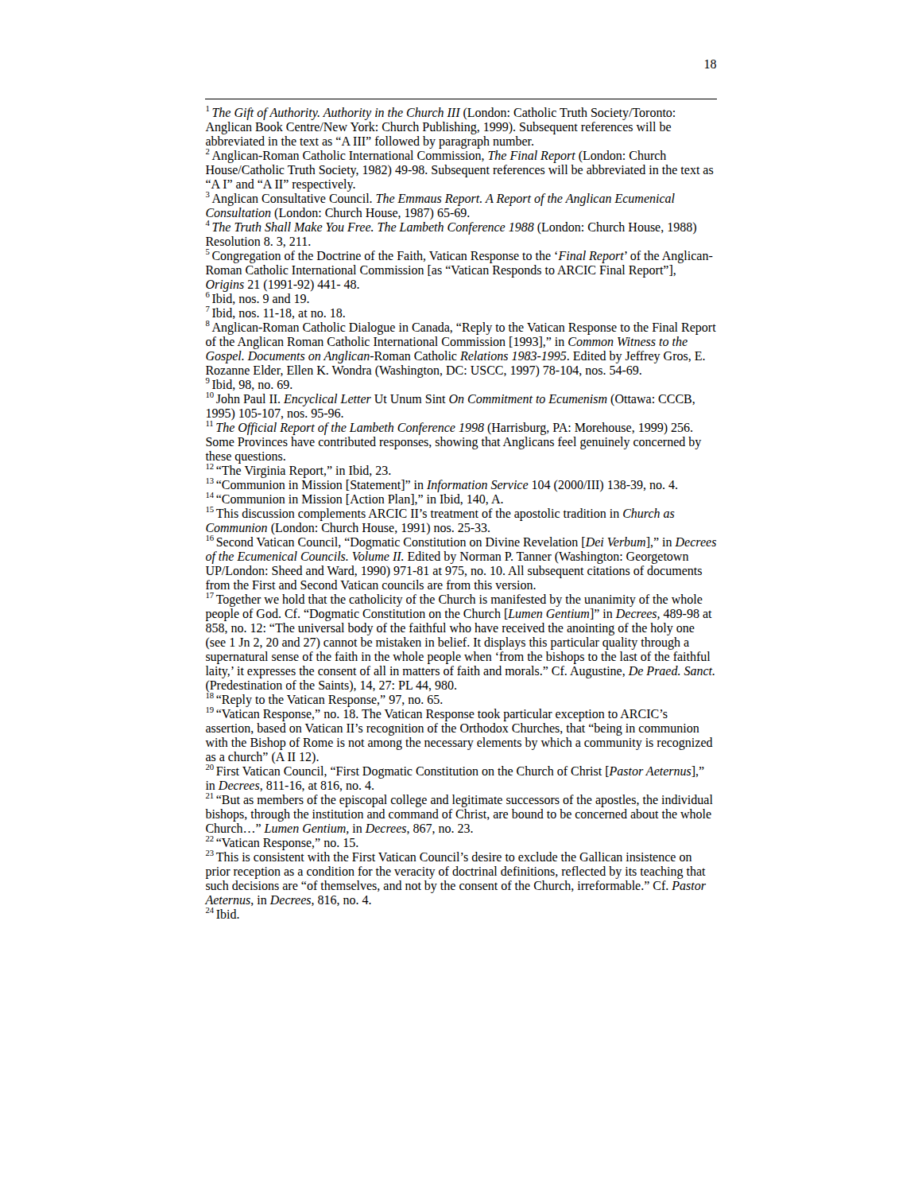18
1The Gift of Authority. Authority in the Church III (London: Catholic Truth Society/Toronto: Anglican Book Centre/New York: Church Publishing, 1999). Subsequent references will be abbreviated in the text as “A III” followed by paragraph number.
2Anglican-Roman Catholic International Commission, The Final Report (London: Church House/Catholic Truth Society, 1982) 49-98. Subsequent references will be abbreviated in the text as “A I” and “A II” respectively.
3Anglican Consultative Council. The Emmaus Report. A Report of the Anglican Ecumenical Consultation (London: Church House, 1987) 65-69.
4The Truth Shall Make You Free. The Lambeth Conference 1988 (London: Church House, 1988) Resolution 8. 3, 211.
5Congregation of the Doctrine of the Faith, Vatican Response to the ‘Final Report’ of the Anglican-Roman Catholic International Commission [as “Vatican Responds to ARCIC Final Report”], Origins 21 (1991-92) 441- 48.
6Ibid, nos. 9 and 19.
7Ibid, nos. 11-18, at no. 18.
8Anglican-Roman Catholic Dialogue in Canada, “Reply to the Vatican Response to the Final Report of the Anglican Roman Catholic International Commission [1993],” in Common Witness to the Gospel. Documents on Anglican-Roman Catholic Relations 1983-1995. Edited by Jeffrey Gros, E. Rozanne Elder, Ellen K. Wondra (Washington, DC: USCC, 1997) 78-104, nos. 54-69.
9Ibid, 98, no. 69.
10John Paul II. Encyclical Letter Ut Unum Sint On Commitment to Ecumenism (Ottawa: CCCB, 1995) 105-107, nos. 95-96.
11The Official Report of the Lambeth Conference 1998 (Harrisburg, PA: Morehouse, 1999) 256. Some Provinces have contributed responses, showing that Anglicans feel genuinely concerned by these questions.
12“The Virginia Report,” in Ibid, 23.
13“Communion in Mission [Statement]” in Information Service 104 (2000/III) 138-39, no. 4.
14“Communion in Mission [Action Plan],” in Ibid, 140, A.
15This discussion complements ARCIC II’s treatment of the apostolic tradition in Church as Communion (London: Church House, 1991) nos. 25-33.
16Second Vatican Council, “Dogmatic Constitution on Divine Revelation [Dei Verbum],” in Decrees of the Ecumenical Councils. Volume II. Edited by Norman P. Tanner (Washington: Georgetown UP/London: Sheed and Ward, 1990) 971-81 at 975, no. 10. All subsequent citations of documents from the First and Second Vatican councils are from this version.
17Together we hold that the catholicity of the Church is manifested by the unanimity of the whole people of God. Cf. “Dogmatic Constitution on the Church [Lumen Gentium]” in Decrees, 489-98 at 858, no. 12: “The universal body of the faithful who have received the anointing of the holy one (see 1 Jn 2, 20 and 27) cannot be mistaken in belief. It displays this particular quality through a supernatural sense of the faith in the whole people when ‘from the bishops to the last of the faithful laity,’ it expresses the consent of all in matters of faith and morals.” Cf. Augustine, De Praed. Sanct. (Predestination of the Saints), 14, 27: PL 44, 980.
18“Reply to the Vatican Response,” 97, no. 65.
19“Vatican Response,” no. 18. The Vatican Response took particular exception to ARCIC’s assertion, based on Vatican II’s recognition of the Orthodox Churches, that “being in communion with the Bishop of Rome is not among the necessary elements by which a community is recognized as a church” (A II 12).
20First Vatican Council, “First Dogmatic Constitution on the Church of Christ [Pastor Aeternus],” in Decrees, 811-16, at 816, no. 4.
21“But as members of the episcopal college and legitimate successors of the apostles, the individual bishops, through the institution and command of Christ, are bound to be concerned about the whole Church…” Lumen Gentium, in Decrees, 867, no. 23.
22“Vatican Response,” no. 15.
23This is consistent with the First Vatican Council’s desire to exclude the Gallican insistence on prior reception as a condition for the veracity of doctrinal definitions, reflected by its teaching that such decisions are “of themselves, and not by the consent of the Church, irreformable.” Cf. Pastor Aeternus, in Decrees, 816, no. 4.
24Ibid.